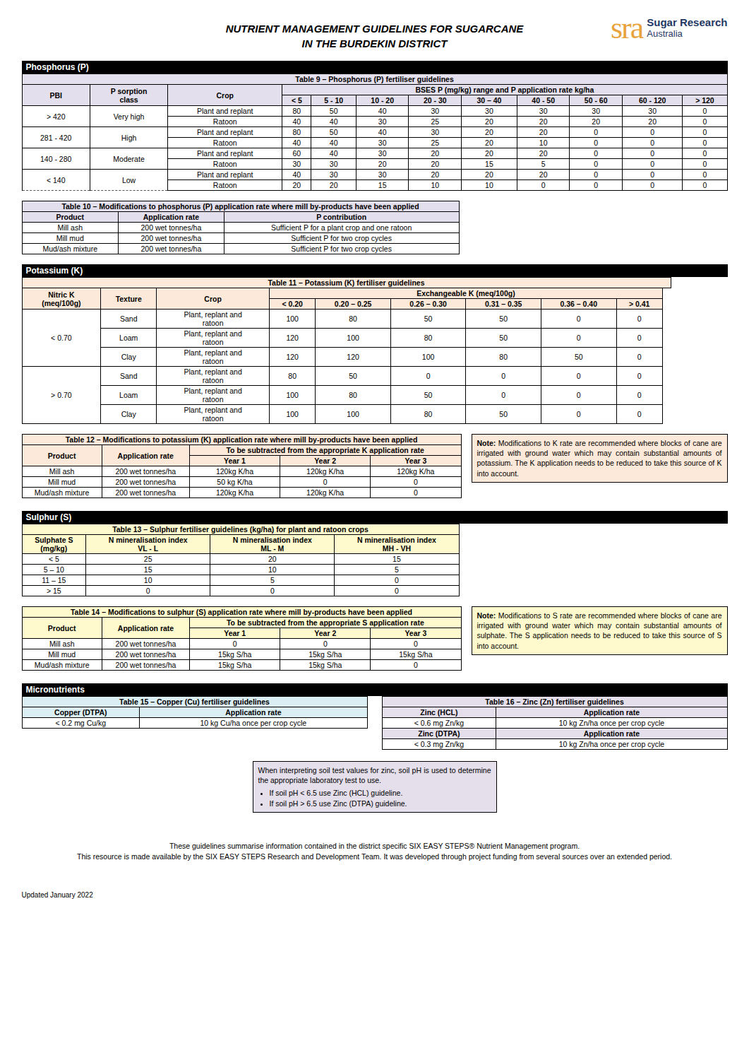NUTRIENT MANAGEMENT GUIDELINES FOR SUGARCANE
IN THE BURDEKIN DISTRICT
sra
Sugar Research
Australia
Phosphorus (P)
| Table 9 – Phosphorus (P) fertiliser guidelines |
| PBI | P sorption class | Crop | BSES P (mg/kg) range and P application rate kg/ha |
| < 5 | 5 - 10 | 10 - 20 | 20 - 30 | 30 – 40 | 40 - 50 | 50 - 60 | 60 - 120 | > 120 |
| > 420 | Very high | Plant and replant | 80 | 50 | 40 | 30 | 30 | 30 | 30 | 30 | 0 |
| Ratoon | 40 | 40 | 30 | 25 | 20 | 20 | 20 | 20 | 0 |
| 281 - 420 | High | Plant and replant | 80 | 50 | 40 | 30 | 20 | 20 | 0 | 0 | 0 |
| Ratoon | 40 | 40 | 30 | 25 | 20 | 10 | 0 | 0 | 0 |
| 140 - 280 | Moderate | Plant and replant | 60 | 40 | 30 | 20 | 20 | 20 | 0 | 0 | 0 |
| Ratoon | 30 | 30 | 20 | 20 | 15 | 5 | 0 | 0 | 0 |
| < 140 | Low | Plant and replant | 40 | 30 | 30 | 20 | 20 | 20 | 0 | 0 | 0 |
| Ratoon | 20 | 20 | 15 | 10 | 10 | 0 | 0 | 0 | 0 |
| Table 10 – Modifications to phosphorus (P) application rate where mill by-products have been applied |
| Product | Application rate | P contribution |
| Mill ash | 200 wet tonnes/ha | Sufficient P for a plant crop and one ratoon |
| Mill mud | 200 wet tonnes/ha | Sufficient P for two crop cycles |
| Mud/ash mixture | 200 wet tonnes/ha | Sufficient P for two crop cycles |
Potassium (K)
| Table 11 – Potassium (K) fertiliser guidelines |
| Nitric K (meq/100g) | Texture | Crop | Exchangeable K (meq/100g) | |
| < 0.20 | 0.20 – 0.25 | 0.26 – 0.30 | 0.31 – 0.35 | 0.36 – 0.40 | > 0.41 |
| < 0.70 | Sand | Plant, replant and ratoon | 100 | 80 | 50 | 50 | 0 | 0 | |
| Loam | Plant, replant and ratoon | 120 | 100 | 80 | 50 | 0 | 0 | |
| Clay | Plant, replant and ratoon | 120 | 120 | 100 | 80 | 50 | 0 | |
| > 0.70 | Sand | Plant, replant and ratoon | 80 | 50 | 0 | 0 | 0 | 0 | |
| Loam | Plant, replant and ratoon | 100 | 80 | 50 | 0 | 0 | 0 | |
| Clay | Plant, replant and ratoon | 100 | 100 | 80 | 50 | 0 | 0 | |
| Table 12 – Modifications to potassium (K) application rate where mill by-products have been applied |
| Product | Application rate | To be subtracted from the appropriate K application rate |
| Year 1 | Year 2 | Year 3 |
| Mill ash | 200 wet tonnes/ha | 120kg K/ha | 120kg K/ha | 120kg K/ha |
| Mill mud | 200 wet tonnes/ha | 50 kg K/ha | 0 | 0 |
| Mud/ash mixture | 200 wet tonnes/ha | 120kg K/ha | 120kg K/ha | 0 |
Note: Modifications to K rate are recommended where blocks of cane are irrigated with ground water which may contain substantial amounts of potassium. The K application needs to be reduced to take this source of K into account.
Sulphur (S)
| Table 13 – Sulphur fertiliser guidelines (kg/ha) for plant and ratoon crops |
| Sulphate S (mg/kg) | N mineralisation index VL - L | N mineralisation index ML - M | N mineralisation index MH - VH |
| < 5 | 25 | 20 | 15 |
| 5 – 10 | 15 | 10 | 5 |
| 11 – 15 | 10 | 5 | 0 |
| > 15 | 0 | 0 | 0 |
| Table 14 – Modifications to sulphur (S) application rate where mill by-products have been applied |
| Product | Application rate | To be subtracted from the appropriate S application rate |
| Year 1 | Year 2 | Year 3 |
| Mill ash | 200 wet tonnes/ha | 0 | 0 | 0 |
| Mill mud | 200 wet tonnes/ha | 15kg S/ha | 15kg S/ha | 15kg S/ha |
| Mud/ash mixture | 200 wet tonnes/ha | 15kg S/ha | 15kg S/ha | 0 |
Note: Modifications to S rate are recommended where blocks of cane are irrigated with ground water which may contain substantial amounts of sulphate. The S application needs to be reduced to take this source of S into account.
Micronutrients
| Table 15 – Copper (Cu) fertiliser guidelines |
| Copper (DTPA) | Application rate |
| < 0.2 mg Cu/kg | 10 kg Cu/ha once per crop cycle |
| Table 16 – Zinc (Zn) fertiliser guidelines |
| Zinc (HCL) | Application rate |
| < 0.6 mg Zn/kg | 10 kg Zn/ha once per crop cycle |
| Zinc (DTPA) | Application rate |
| < 0.3 mg Zn/kg | 10 kg Zn/ha once per crop cycle |
When interpreting soil test values for zinc, soil pH is used to determine the appropriate laboratory test to use.
If soil pH < 6.5 use Zinc (HCL) guideline.
If soil pH > 6.5 use Zinc (DTPA) guideline.
These guidelines summarise information contained in the district specific SIX EASY STEPS® Nutrient Management program.
This resource is made available by the SIX EASY STEPS Research and Development Team. It was developed through project funding from several sources over an extended period.
Updated January 2022